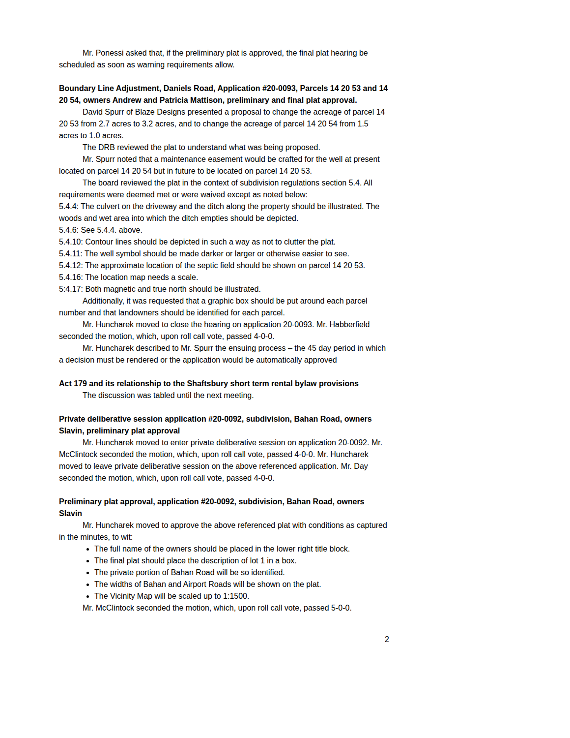Mr. Ponessi asked that, if the preliminary plat is approved, the final plat hearing be scheduled as soon as warning requirements allow.
Boundary Line Adjustment, Daniels Road, Application #20-0093, Parcels 14 20 53 and 14 20 54, owners Andrew and Patricia Mattison, preliminary and final plat approval.
David Spurr of Blaze Designs presented a proposal to change the acreage of parcel 14 20 53 from 2.7 acres to 3.2 acres, and to change the acreage of parcel 14 20 54 from 1.5 acres to 1.0 acres.
The DRB reviewed the plat to understand what was being proposed.
Mr. Spurr noted that a maintenance easement would be crafted for the well at present located on parcel 14 20 54 but in future to be located on parcel 14 20 53.
The board reviewed the plat in the context of subdivision regulations section 5.4. All requirements were deemed met or were waived except as noted below:
5.4.4: The culvert on the driveway and the ditch along the property should be illustrated. The woods and wet area into which the ditch empties should be depicted.
5.4.6: See 5.4.4. above.
5.4.10: Contour lines should be depicted in such a way as not to clutter the plat.
5.4.11: The well symbol should be made darker or larger or otherwise easier to see.
5.4.12: The approximate location of the septic field should be shown on parcel 14 20 53.
5.4.16: The location map needs a scale.
5:4.17: Both magnetic and true north should be illustrated.
Additionally, it was requested that a graphic box should be put around each parcel number and that landowners should be identified for each parcel.
Mr. Huncharek moved to close the hearing on application 20-0093. Mr. Habberfield seconded the motion, which, upon roll call vote, passed 4-0-0.
Mr. Huncharek described to Mr. Spurr the ensuing process – the 45 day period in which a decision must be rendered or the application would be automatically approved
Act 179 and its relationship to the Shaftsbury short term rental bylaw provisions
The discussion was tabled until the next meeting.
Private deliberative session application #20-0092, subdivision, Bahan Road, owners Slavin, preliminary plat approval
Mr. Huncharek moved to enter private deliberative session on application 20-0092. Mr. McClintock seconded the motion, which, upon roll call vote, passed 4-0-0. Mr. Huncharek moved to leave private deliberative session on the above referenced application. Mr. Day seconded the motion, which, upon roll call vote, passed 4-0-0.
Preliminary plat approval, application #20-0092, subdivision, Bahan Road, owners Slavin
Mr. Huncharek moved to approve the above referenced plat with conditions as captured in the minutes, to wit:
The full name of the owners should be placed in the lower right title block.
The final plat should place the description of lot 1 in a box.
The private portion of Bahan Road will be so identified.
The widths of Bahan and Airport Roads will be shown on the plat.
The Vicinity Map will be scaled up to 1:1500.
Mr. McClintock seconded the motion, which, upon roll call vote, passed 5-0-0.
2